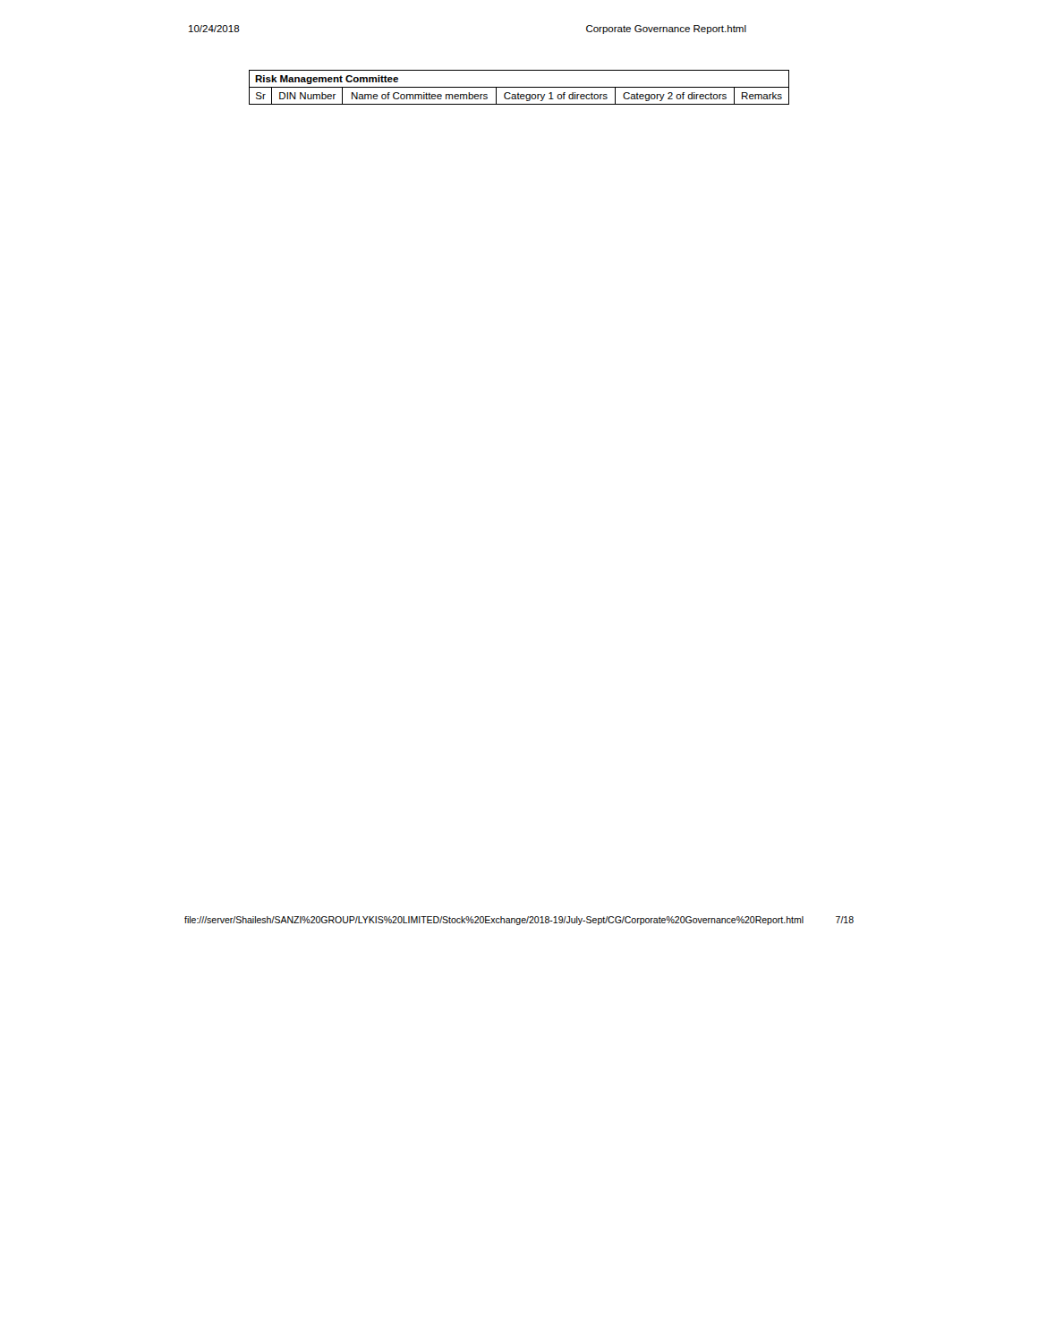10/24/2018
Corporate Governance Report.html
| Risk Management Committee |
| --- |
| Sr | DIN Number | Name of Committee members | Category 1 of directors | Category 2 of directors | Remarks |
file:///server/Shailesh/SANZI%20GROUP/LYKIS%20LIMITED/Stock%20Exchange/2018-19/July-Sept/CG/Corporate%20Governance%20Report.html
7/18